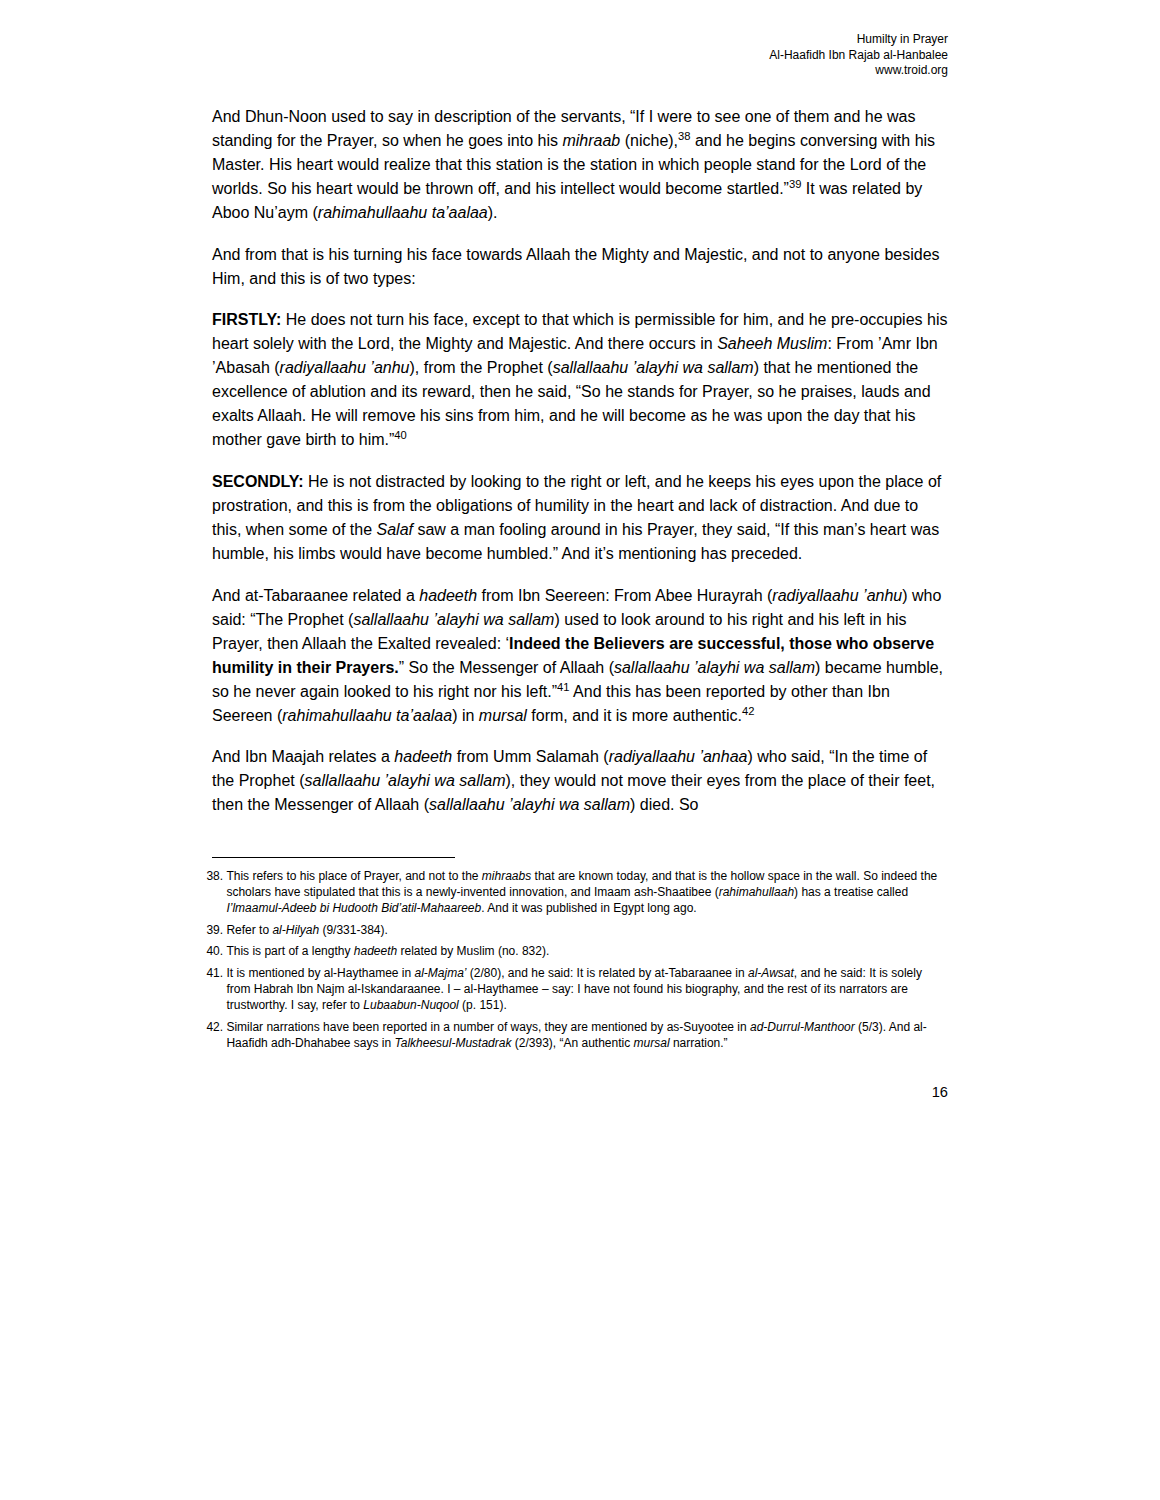Humilty in Prayer Al-Haafidh Ibn Rajab al-Hanbalee www.troid.org
And Dhun-Noon used to say in description of the servants, “If I were to see one of them and he was standing for the Prayer, so when he goes into his mihraab (niche),38 and he begins conversing with his Master. His heart would realize that this station is the station in which people stand for the Lord of the worlds. So his heart would be thrown off, and his intellect would become startled.”39 It was related by Aboo Nu’aym (rahimahullaahu ta’aalaa).
And from that is his turning his face towards Allaah the Mighty and Majestic, and not to anyone besides Him, and this is of two types:
FIRSTLY: He does not turn his face, except to that which is permissible for him, and he pre-occupies his heart solely with the Lord, the Mighty and Majestic. And there occurs in Saheeh Muslim: From ’Amr Ibn ’Abasah (radiyallaahu ’anhu), from the Prophet (sallallaahu ’alayhi wa sallam) that he mentioned the excellence of ablution and its reward, then he said, “So he stands for Prayer, so he praises, lauds and exalts Allaah. He will remove his sins from him, and he will become as he was upon the day that his mother gave birth to him.”40
SECONDLY: He is not distracted by looking to the right or left, and he keeps his eyes upon the place of prostration, and this is from the obligations of humility in the heart and lack of distraction. And due to this, when some of the Salaf saw a man fooling around in his Prayer, they said, “If this man’s heart was humble, his limbs would have become humbled.” And it’s mentioning has preceded.
And at-Tabaraanee related a hadeeth from Ibn Seereen: From Abee Hurayrah (radiyallaahu ’anhu) who said: “The Prophet (sallallaahu ’alayhi wa sallam) used to look around to his right and his left in his Prayer, then Allaah the Exalted revealed: ‘Indeed the Believers are successful, those who observe humility in their Prayers.” So the Messenger of Allaah (sallallaahu ’alayhi wa sallam) became humble, so he never again looked to his right nor his left.”41 And this has been reported by other than Ibn Seereen (rahimahullaahu ta’aalaa) in mursal form, and it is more authentic.42
And Ibn Maajah relates a hadeeth from Umm Salamah (radiyallaahu ’anhaa) who said, “In the time of the Prophet (sallallaahu ’alayhi wa sallam), they would not move their eyes from the place of their feet, then the Messenger of Allaah (sallallaahu ’alayhi wa sallam) died. So
This refers to his place of Prayer, and not to the mihraabs that are known today, and that is the hollow space in the wall. So indeed the scholars have stipulated that this is a newly-invented innovation, and Imaam ash-Shaatibee (rahimahullaah) has a treatise called I’lmaamul-Adeeb bi Hudooth Bid’atil-Mahaareeb. And it was published in Egypt long ago.
Refer to al-Hilyah (9/331-384).
This is part of a lengthy hadeeth related by Muslim (no. 832).
It is mentioned by al-Haythamee in al-Majma’ (2/80), and he said: It is related by at-Tabaraanee in al-Awsat, and he said: It is solely from Habrah Ibn Najm al-Iskandaraanee. I – al-Haythamee – say: I have not found his biography, and the rest of its narrators are trustworthy. I say, refer to Lubaabun-Nuqool (p. 151).
Similar narrations have been reported in a number of ways, they are mentioned by as-Suyootee in ad-Durrul-Manthoor (5/3). And al-Haafidh adh-Dhahabee says in Talkheesul-Mustadrak (2/393), “An authentic mursal narration.”
16